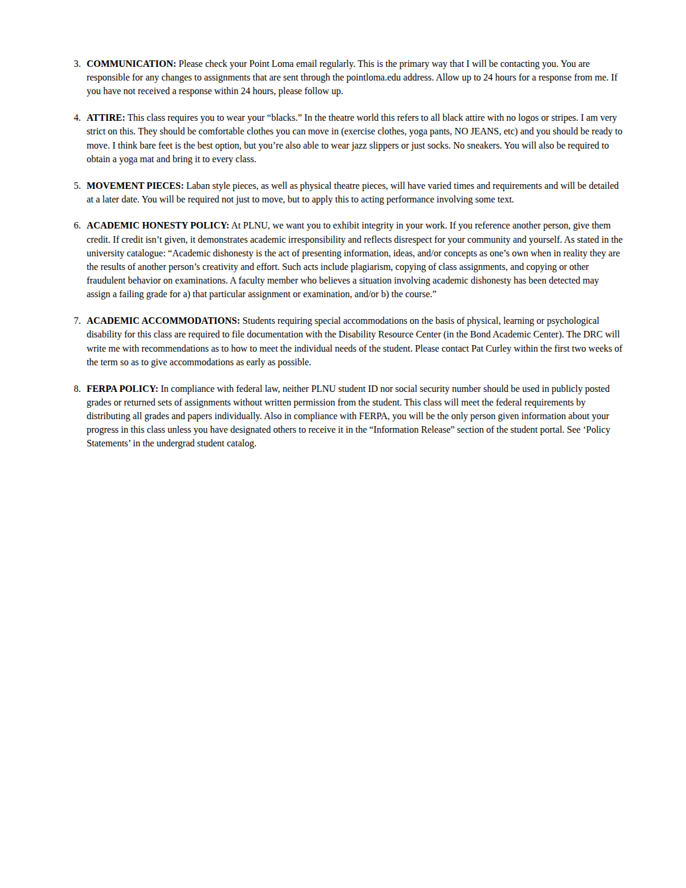COMMUNICATION: Please check your Point Loma email regularly. This is the primary way that I will be contacting you. You are responsible for any changes to assignments that are sent through the pointloma.edu address. Allow up to 24 hours for a response from me. If you have not received a response within 24 hours, please follow up.
ATTIRE: This class requires you to wear your “blacks.” In the theatre world this refers to all black attire with no logos or stripes. I am very strict on this. They should be comfortable clothes you can move in (exercise clothes, yoga pants, NO JEANS, etc) and you should be ready to move. I think bare feet is the best option, but you’re also able to wear jazz slippers or just socks. No sneakers. You will also be required to obtain a yoga mat and bring it to every class.
MOVEMENT PIECES: Laban style pieces, as well as physical theatre pieces, will have varied times and requirements and will be detailed at a later date. You will be required not just to move, but to apply this to acting performance involving some text.
ACADEMIC HONESTY POLICY: At PLNU, we want you to exhibit integrity in your work. If you reference another person, give them credit. If credit isn’t given, it demonstrates academic irresponsibility and reflects disrespect for your community and yourself. As stated in the university catalogue: “Academic dishonesty is the act of presenting information, ideas, and/or concepts as one’s own when in reality they are the results of another person’s creativity and effort. Such acts include plagiarism, copying of class assignments, and copying or other fraudulent behavior on examinations. A faculty member who believes a situation involving academic dishonesty has been detected may assign a failing grade for a) that particular assignment or examination, and/or b) the course.”
ACADEMIC ACCOMMODATIONS: Students requiring special accommodations on the basis of physical, learning or psychological disability for this class are required to file documentation with the Disability Resource Center (in the Bond Academic Center). The DRC will write me with recommendations as to how to meet the individual needs of the student. Please contact Pat Curley within the first two weeks of the term so as to give accommodations as early as possible.
FERPA POLICY: In compliance with federal law, neither PLNU student ID nor social security number should be used in publicly posted grades or returned sets of assignments without written permission from the student. This class will meet the federal requirements by distributing all grades and papers individually. Also in compliance with FERPA, you will be the only person given information about your progress in this class unless you have designated others to receive it in the “Information Release” section of the student portal. See ‘Policy Statements’ in the undergrad student catalog.